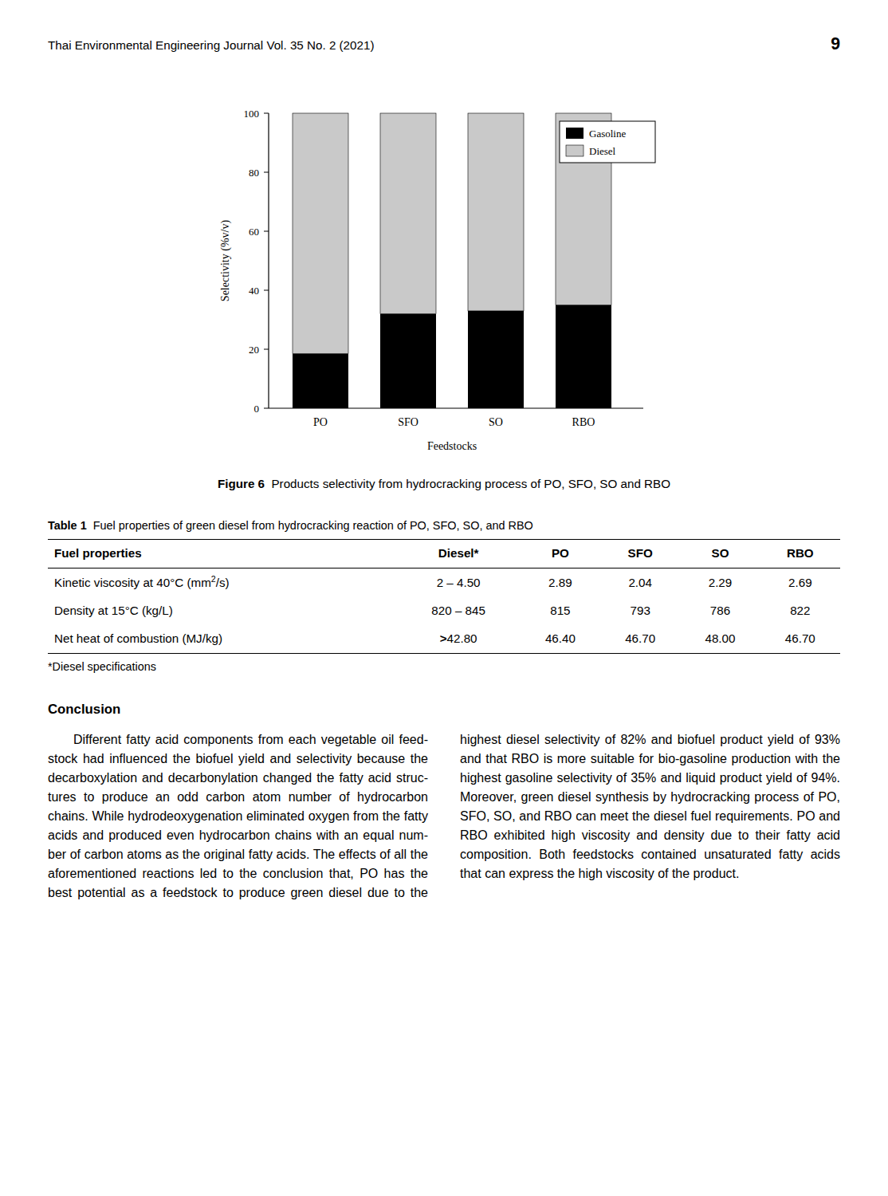Thai Environmental Engineering Journal Vol. 35 No. 2 (2021) 9
0 20 40 60 80 100 Selectivity (%v/v) PO SFO SO RBO Feedstocks Gasoline Diesel
Figure 6 Products selectivity from hydrocracking process of PO, SFO, SO and RBO
Table 1 Fuel properties of green diesel from hydrocracking reaction of PO, SFO, SO, and RBO
| Fuel properties | Diesel* | PO | SFO | SO | RBO |
| --- | --- | --- | --- | --- | --- |
| Kinetic viscosity at 40°C (mm 2 /s) | 2 – 4.50 | 2.89 | 2.04 | 2.29 | 2.69 |
| Density at 15°C (kg/L) | 820 – 845 | 815 | 793 | 786 | 822 |
| Net heat of combustion (MJ/kg) | > 42.80 | 46.40 | 46.70 | 48.00 | 46.70 |
*Diesel specifications
Conclusion
Different fatty acid components from each vegetable oil feedstock had influenced the biofuel yield and selectivity because the decarboxylation and decarbonylation changed the fatty acid structures to produce an odd carbon atom number of hydrocarbon chains. While hydrodeoxygenation eliminated oxygen from the fatty acids and produced even hydrocarbon chains with an equal number of carbon atoms as the original fatty acids. The effects of all the aforementioned reactions led to the conclusion that, PO has the best potential as a feedstock to produce green diesel due to the highest diesel selectivity of 82% and biofuel product yield of 93% and that RBO is more suitable for bio-gasoline production with the highest gasoline selectivity of 35% and liquid product yield of 94%. Moreover, green diesel synthesis by hydrocracking process of PO, SFO, SO, and RBO can meet the diesel fuel requirements. PO and RBO exhibited high viscosity and density due to their fatty acid composition. Both feedstocks contained unsaturated fatty acids that can express the high viscosity of the product.